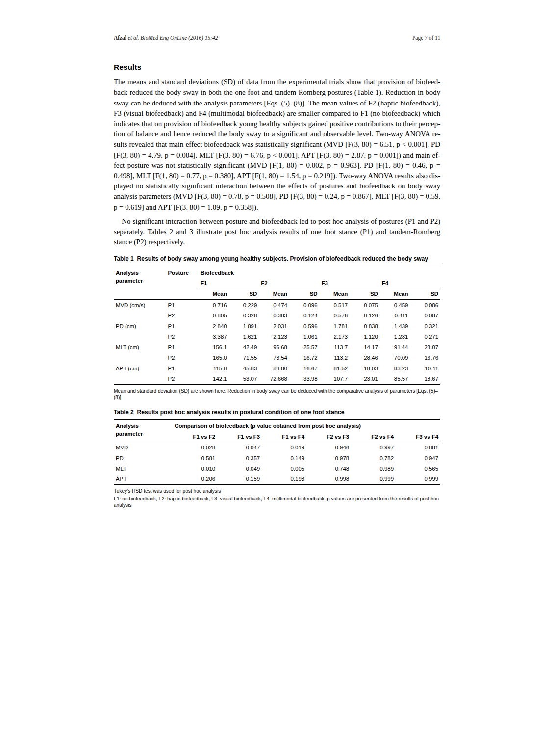Afzal et al. BioMed Eng OnLine (2016) 15:42
Page 7 of 11
Results
The means and standard deviations (SD) of data from the experimental trials show that provision of biofeedback reduced the body sway in both the one foot and tandem Romberg postures (Table 1). Reduction in body sway can be deduced with the analysis parameters [Eqs. (5)–(8)]. The mean values of F2 (haptic biofeedback), F3 (visual biofeedback) and F4 (multimodal biofeedback) are smaller compared to F1 (no biofeedback) which indicates that on provision of biofeedback young healthy subjects gained positive contributions to their perception of balance and hence reduced the body sway to a significant and observable level. Two-way ANOVA results revealed that main effect biofeedback was statistically significant (MVD [F(3, 80) = 6.51, p < 0.001], PD [F(3, 80) = 4.79, p = 0.004], MLT [F(3, 80) = 6.76, p < 0.001], APT [F(3, 80) = 2.87, p = 0.001]) and main effect posture was not statistically significant (MVD [F(1, 80) = 0.002, p = 0.963], PD [F(1, 80) = 0.46, p = 0.498], MLT [F(1, 80) = 0.77, p = 0.380], APT [F(1, 80) = 1.54, p = 0.219]). Two-way ANOVA results also displayed no statistically significant interaction between the effects of postures and biofeedback on body sway analysis parameters (MVD [F(3, 80) = 0.78, p = 0.508], PD [F(3, 80) = 0.24, p = 0.867], MLT [F(3, 80) = 0.59, p = 0.619] and APT [F(3, 80) = 1.09, p = 0.358]).
No significant interaction between posture and biofeedback led to post hoc analysis of postures (P1 and P2) separately. Tables 2 and 3 illustrate post hoc analysis results of one foot stance (P1) and tandem-Romberg stance (P2) respectively.
Table 1 Results of body sway among young healthy subjects. Provision of biofeedback reduced the body sway
| Analysis parameter | Posture | Biofeedback |
| --- | --- | --- |
| F1 | F2 | F3 | F4 |
| Mean | SD | Mean | SD | Mean | SD | Mean | SD |
| MVD (cm/s) | P1 | 0.716 | 0.229 | 0.474 | 0.096 | 0.517 | 0.075 | 0.459 | 0.086 |
| | P2 | 0.805 | 0.328 | 0.383 | 0.124 | 0.576 | 0.126 | 0.411 | 0.087 |
| PD (cm) | P1 | 2.840 | 1.891 | 2.031 | 0.596 | 1.781 | 0.838 | 1.439 | 0.321 |
| | P2 | 3.387 | 1.621 | 2.123 | 1.061 | 2.173 | 1.120 | 1.281 | 0.271 |
| MLT (cm) | P1 | 156.1 | 42.49 | 96.68 | 25.57 | 113.7 | 14.17 | 91.44 | 28.07 |
| | P2 | 165.0 | 71.55 | 73.54 | 16.72 | 113.2 | 28.46 | 70.09 | 16.76 |
| APT (cm) | P1 | 115.0 | 45.83 | 83.80 | 16.67 | 81.52 | 18.03 | 83.23 | 10.11 |
| | P2 | 142.1 | 53.07 | 72.668 | 33.98 | 107.7 | 23.01 | 85.57 | 18.67 |
Mean and standard deviation (SD) are shown here. Reduction in body sway can be deduced with the comparative analysis of parameters [Eqs. (5)–(8)]
Table 2 Results post hoc analysis results in postural condition of one foot stance
| Analysis parameter | Comparison of biofeedback (p value obtained from post hoc analysis) |
| --- | --- |
| F1 vs F2 | F1 vs F3 | F1 vs F4 | F2 vs F3 | F2 vs F4 | F3 vs F4 |
| MVD | 0.028 | 0.047 | 0.019 | 0.946 | 0.997 | 0.881 |
| PD | 0.581 | 0.357 | 0.149 | 0.978 | 0.782 | 0.947 |
| MLT | 0.010 | 0.049 | 0.005 | 0.748 | 0.989 | 0.565 |
| APT | 0.206 | 0.159 | 0.193 | 0.998 | 0.999 | 0.999 |
Tukey’s HSD test was used for post hoc analysis
F1: no biofeedback, F2: haptic biofeedback, F3: visual biofeedback, F4: multimodal biofeedback. p values are presented from the results of post hoc analysis